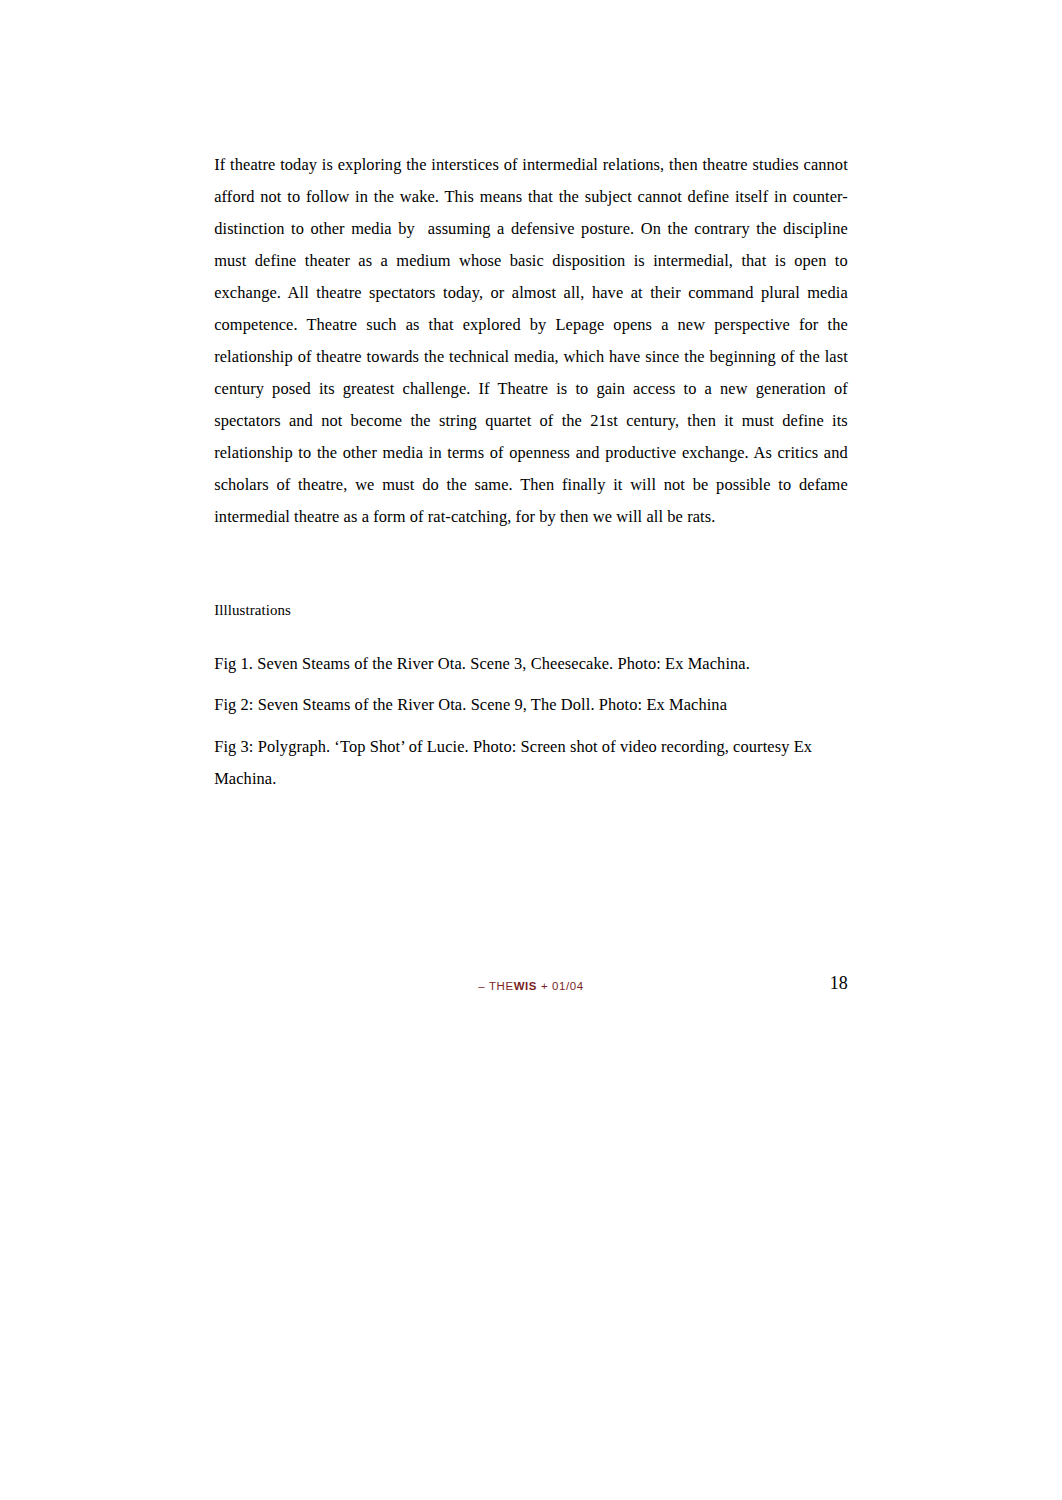If theatre today is exploring the interstices of intermedial relations, then theatre studies cannot afford not to follow in the wake. This means that the subject cannot define itself in counter-distinction to other media by assuming a defensive posture. On the contrary the discipline must define theater as a medium whose basic disposition is intermedial, that is open to exchange. All theatre spectators today, or almost all, have at their command plural media competence. Theatre such as that explored by Lepage opens a new perspective for the relationship of theatre towards the technical media, which have since the beginning of the last century posed its greatest challenge. If Theatre is to gain access to a new generation of spectators and not become the string quartet of the 21st century, then it must define its relationship to the other media in terms of openness and productive exchange. As critics and scholars of theatre, we must do the same. Then finally it will not be possible to defame intermedial theatre as a form of rat-catching, for by then we will all be rats.
Illlustrations
Fig 1. Seven Steams of the River Ota. Scene 3, Cheesecake. Photo: Ex Machina.
Fig 2: Seven Steams of the River Ota. Scene 9, The Doll. Photo: Ex Machina
Fig 3: Polygraph. ‘Top Shot’ of Lucie. Photo: Screen shot of video recording, courtesy Ex Machina.
– THE WIS + 01/04
18